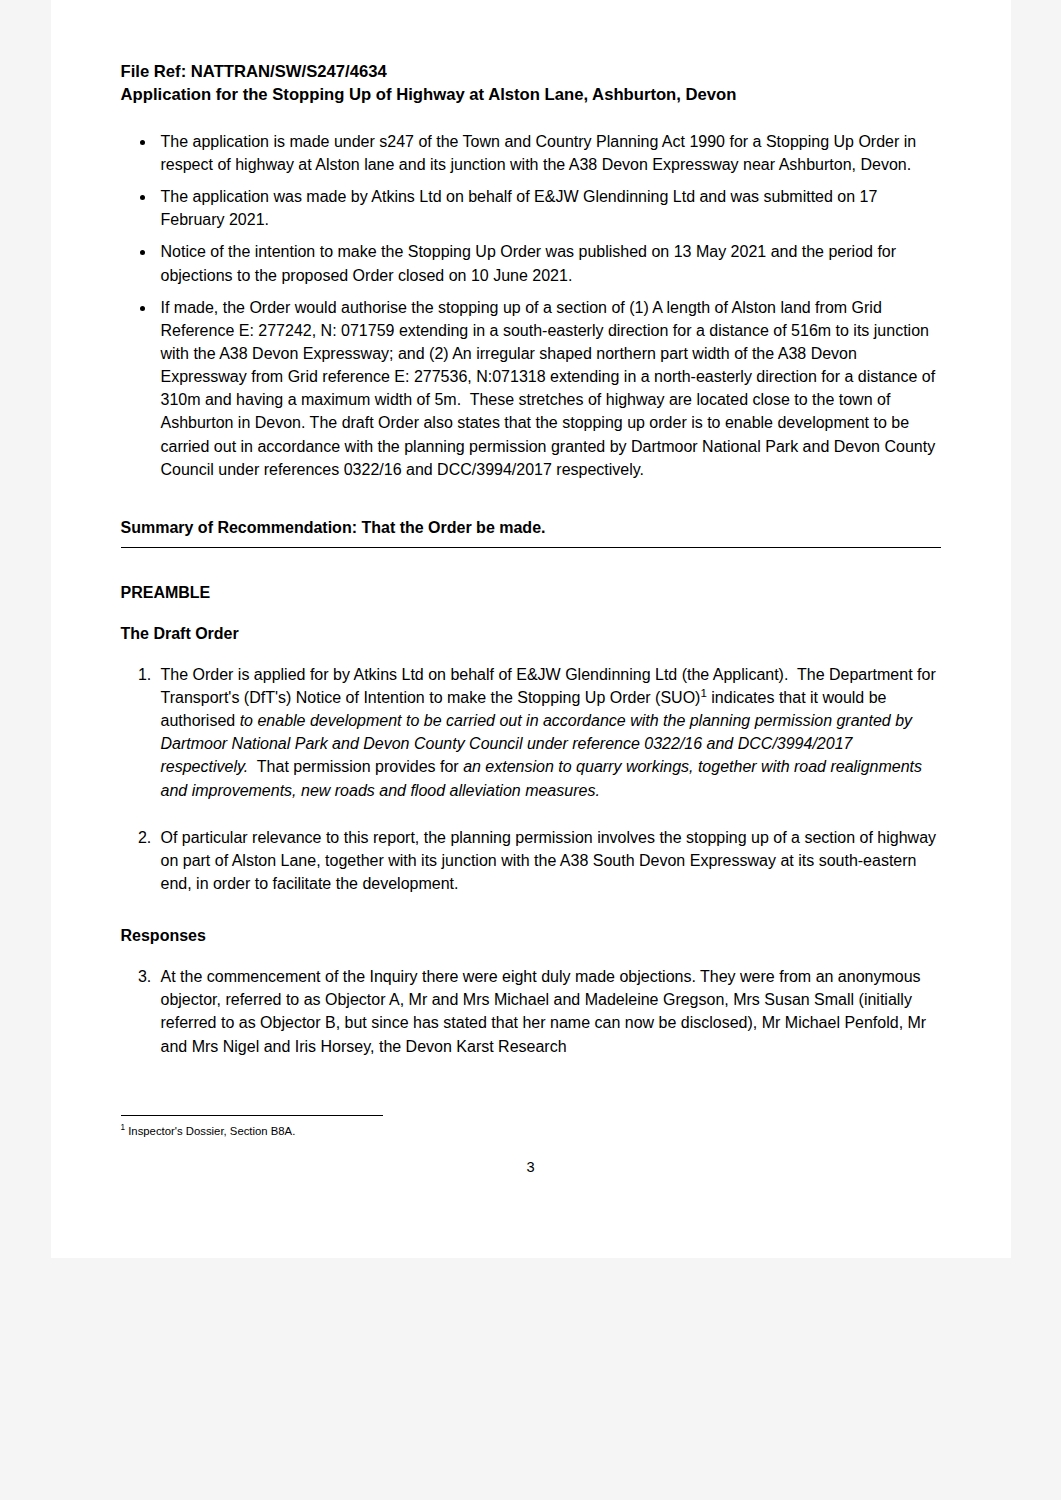File Ref: NATTRAN/SW/S247/4634
Application for the Stopping Up of Highway at Alston Lane, Ashburton, Devon
The application is made under s247 of the Town and Country Planning Act 1990 for a Stopping Up Order in respect of highway at Alston lane and its junction with the A38 Devon Expressway near Ashburton, Devon.
The application was made by Atkins Ltd on behalf of E&JW Glendinning Ltd and was submitted on 17 February 2021.
Notice of the intention to make the Stopping Up Order was published on 13 May 2021 and the period for objections to the proposed Order closed on 10 June 2021.
If made, the Order would authorise the stopping up of a section of (1) A length of Alston land from Grid Reference E: 277242, N: 071759 extending in a south-easterly direction for a distance of 516m to its junction with the A38 Devon Expressway; and (2) An irregular shaped northern part width of the A38 Devon Expressway from Grid reference E: 277536, N:071318 extending in a north-easterly direction for a distance of 310m and having a maximum width of 5m. These stretches of highway are located close to the town of Ashburton in Devon. The draft Order also states that the stopping up order is to enable development to be carried out in accordance with the planning permission granted by Dartmoor National Park and Devon County Council under references 0322/16 and DCC/3994/2017 respectively.
Summary of Recommendation: That the Order be made.
PREAMBLE
The Draft Order
The Order is applied for by Atkins Ltd on behalf of E&JW Glendinning Ltd (the Applicant). The Department for Transport's (DfT's) Notice of Intention to make the Stopping Up Order (SUO)1 indicates that it would be authorised to enable development to be carried out in accordance with the planning permission granted by Dartmoor National Park and Devon County Council under reference 0322/16 and DCC/3994/2017 respectively. That permission provides for an extension to quarry workings, together with road realignments and improvements, new roads and flood alleviation measures.
Of particular relevance to this report, the planning permission involves the stopping up of a section of highway on part of Alston Lane, together with its junction with the A38 South Devon Expressway at its south-eastern end, in order to facilitate the development.
Responses
At the commencement of the Inquiry there were eight duly made objections. They were from an anonymous objector, referred to as Objector A, Mr and Mrs Michael and Madeleine Gregson, Mrs Susan Small (initially referred to as Objector B, but since has stated that her name can now be disclosed), Mr Michael Penfold, Mr and Mrs Nigel and Iris Horsey, the Devon Karst Research
1 Inspector's Dossier, Section B8A.
3